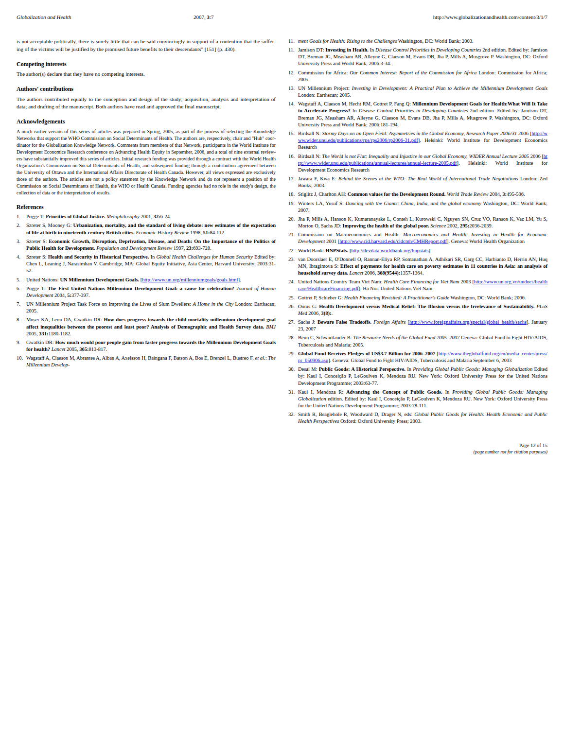Globalization and Health 2007, 3:7 http://www.globalizationandhealth.com/content/3/1/7
is not acceptable politically, there is surely little that can be said convincingly in support of a contention that the suffering of the victims will be justified by the promised future benefits to their descendants" [151] (p. 430).
Competing interests
The author(s) declare that they have no competing interests.
Authors' contributions
The authors contributed equally to the conception and design of the study; acquisition, analysis and interpretation of data; and drafting of the manuscript. Both authors have read and approved the final manuscript.
Acknowledgements
A much earlier version of this series of articles was prepared in Spring, 2005, as part of the process of selecting the Knowledge Networks that support the WHO Commission on Social Determinants of Health. The authors are, respectively, chair and "Hub" coordinator for the Globalization Knowledge Network. Comments from members of that Network, participants in the World Institute for Development Economics Research conference on Advancing Health Equity in September, 2006, and a total of nine external reviewers have substantially improved this series of articles. Initial research funding was provided through a contract with the World Health Organization's Commission on Social Determinants of Health, and subsequent funding through a contribution agreement between the University of Ottawa and the International Affairs Directorate of Health Canada. However, all views expressed are exclusively those of the authors. The articles are not a policy statement by the Knowledge Network and do not represent a position of the Commission on Social Determinants of Health, the WHO or Health Canada. Funding agencies had no role in the study's design, the collection of data or the interpretation of results.
References
Pogge T: Priorities of Global Justice. Metaphilosophy 2001, 32: 6-24.
Szreter S, Mooney G: Urbanization, mortality, and the standard of living debate: new estimates of the expectation of life at birth in nineteenth-century British cities. Economic History Review 1998, 51: 84-112.
Szreter S: Economic Growth, Disruption, Deprivation, Disease, and Death: On the Importance of the Politics of Public Health for Development. Population and Development Review 1997, 23: 693-728.
Szreter S: Health and Security in Historical Perspective. In Global Health Challenges for Human Security Edited by: Chen L, Leaning J, Narasimhan V. Cambridge, MA: Global Equity Initiative, Asia Center, Harvard University; 2003:31-52.
United Nations: UN Millennium Development Goals. [http://www.un.org/millenniumgoals/goals.html].
Pogge T: The First United Nations Millennium Development Goal: a cause for celebration? Journal of Human Development 2004, 5: 377-397.
UN Millennium Project Task Force on Improving the Lives of Slum Dwellers: A Home in the City London: Earthscan; 2005.
Moser KA, Leon DA, Gwatkin DR: How does progress towards the child mortality millennium development goal affect inequalities between the poorest and least poor? Analysis of Demographic and Health Survey data. BMJ 2005, 331: 1180-1182.
Gwatkin DR: How much would poor people gain from faster progress towards the Millennium Development Goals for health? Lancet 2005, 365: 813-817.
Wagstaff A, Claeson M, Abrantes A, Alban A, Axelsson H, Baingana F, Batson A, Bos E, Brenzel L, Bustreo F, et al.: The Millennium Develop-
ment Goals for Health: Rising to the Challenges Washington, DC: World Bank; 2003.
Jamison DT: Investing in Health. In Disease Control Priorities in Developing Countries 2nd edition. Edited by: Jamison DT, Breman JG, Measham AR, Alleyne G, Claeson M, Evans DB, Jha P, Mills A, Musgrove P. Washington, DC: Oxford University Press and World Bank; 2006:3-34.
Commission for Africa: Our Common Interest: Report of the Commission for Africa London: Commission for Africa; 2005.
UN Millennium Project: Investing in Development: A Practical Plan to Achieve the Millennium Development Goals London: Earthscan; 2005.
Wagstaff A, Claeson M, Hecht RM, Gottret P, Fang Q: Millennium Development Goals for Health:What Will It Take to Accelerate Progress? In Disease Control Priorities in Developing Countries 2nd edition. Edited by: Jamison DT, Breman JG, Measham AR, Alleyne G, Claeson M, Evans DB, Jha P, Mills A, Musgrove P. Washington, DC: Oxford University Press and World Bank; 2006:181-194.
Birdsall N: Stormy Days on an Open Field: Asymmetries in the Global Economy, Research Paper 2006/31 2006 [http://www.wider.unu.edu/publications/rps/rps2006/rp2006-31.pdf]. Helsinki: World Institute for Development Economics Research
Birdsall N: The World is not Flat: Inequality and Injustice in our Global Economy, WIDER Annual Lecture 2005 2006 [http://www.wider.unu.edu/publications/annual-lectures/annual-lecture-2005.pdf]. Helsinki: World Institute for Development Economics Research
Jawara F, Kwa E: Behind the Scenes at the WTO: The Real World of International Trade Negotiations London: Zed Books; 2003.
Stiglitz J, Charlton AH: Common values for the Development Round. World Trade Review 2004, 3: 495-506.
Winters LA, Yusuf S: Dancing with the Giants: China, India, and the global economy Washington, DC: World Bank; 2007.
Jha P, Mills A, Hanson K, Kumaranayake L, Conteh L, Kurowski C, Nguyen SN, Cruz VO, Ranson K, Vaz LM, Yu S, Morton O, Sachs JD: Improving the health of the global poor. Science 2002, 295: 2036-2039.
Commission on Macroeconomics and Health: Macroeconomics and Health: Investing in Health for Economic Development 2001 [http://www.cid.harvard.edu/cidcmh/CMHReport.pdf]. Geneva: World Health Organization
World Bank: HNPStats. [http://devdata.worldbank.org/hnpstats].
van Doorslaer E, O'Donnell O, Rannan-Eliya RP, Somanathan A, Adhikari SR, Garg CC, Harbianto D, Herrin AN, Huq MN, Ibragimova S: Effect of payments for health care on poverty estimates in 11 countries in Asia: an analysis of household survey data. Lancet 2006, 368(9544): 1357-1364.
United Nations Country Team Viet Nam: Health Care Financing for Viet Nam 2003 [http://www.un.org.vn/undocs/healthcare/HealthcareFinancing.pdf]. Ha Noi: United Nations Viet Nam
Gottret P, Schieber G: Health Financing Revisited: A Practitioner's Guide Washington, DC: World Bank; 2006.
Ooms G: Health Development versus Medical Relief: The Illusion versus the Irrelevance of Sustainability. PLoS Med 2006, 3(8):.
Sachs J: Beware False Tradeoffs. Foreign Affairs [http://www.foreignaffairs.org/special/global_health/sachs]. January 23, 2007
Benn C, Schwartlander B: The Resource Needs of the Global Fund 2005–2007 Geneva: Global Fund to Fight HIV/AIDS, Tuberculosis and Malaria; 2005.
Global Fund Receives Pledges of US$3.7 Billion for 2006–2007 [http://www.theglobalfund.org/en/media_center/press/pr_050906.asp]. Geneva: Global Fund to Fight HIV/AIDS, Tuberculosis and Malaria September 6, 2003
Desai M: Public Goods: A Historical Perspective. In Providing Global Public Goods: Managing Globalization Edited by: Kaul I, Conceição P, LeGoulven K, Mendoza RU. New York: Oxford University Press for the United Nations Development Programme; 2003:63-77.
Kaul I, Mendoza R: Advancing the Concept of Public Goods. In Providing Global Public Goods: Managing Globalization edition. Edited by: Kaul I, Conceição P, LeGoulven K, Mendoza RU. New York: Oxford University Press for the United Nations Development Programme; 2003:78-111.
Smith R, Beaglehole R, Woodward D, Drager N, eds: Global Public Goods for Health: Health Economic and Public Health Perspectives Oxford: Oxford University Press; 2003.
Page 12 of 15 (page number not for citation purposes)